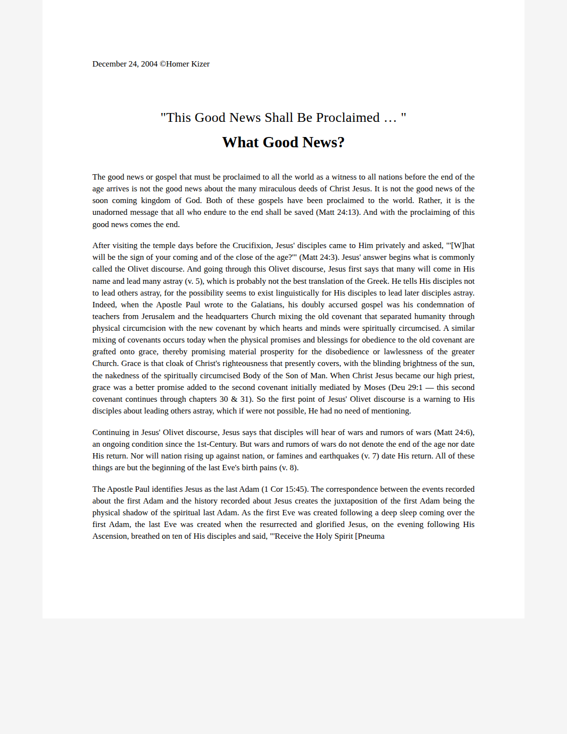December 24, 2004 ©Homer Kizer
"This Good News Shall Be Proclaimed … "
What Good News?
The good news or gospel that must be proclaimed to all the world as a witness to all nations before the end of the age arrives is not the good news about the many miraculous deeds of Christ Jesus. It is not the good news of the soon coming kingdom of God. Both of these gospels have been proclaimed to the world. Rather, it is the unadorned message that all who endure to the end shall be saved (Matt 24:13). And with the proclaiming of this good news comes the end.
After visiting the temple days before the Crucifixion, Jesus' disciples came to Him privately and asked, "'[W]hat will be the sign of your coming and of the close of the age?'" (Matt 24:3). Jesus' answer begins what is commonly called the Olivet discourse. And going through this Olivet discourse, Jesus first says that many will come in His name and lead many astray (v. 5), which is probably not the best translation of the Greek. He tells His disciples not to lead others astray, for the possibility seems to exist linguistically for His disciples to lead later disciples astray. Indeed, when the Apostle Paul wrote to the Galatians, his doubly accursed gospel was his condemnation of teachers from Jerusalem and the headquarters Church mixing the old covenant that separated humanity through physical circumcision with the new covenant by which hearts and minds were spiritually circumcised. A similar mixing of covenants occurs today when the physical promises and blessings for obedience to the old covenant are grafted onto grace, thereby promising material prosperity for the disobedience or lawlessness of the greater Church. Grace is that cloak of Christ's righteousness that presently covers, with the blinding brightness of the sun, the nakedness of the spiritually circumcised Body of the Son of Man. When Christ Jesus became our high priest, grace was a better promise added to the second covenant initially mediated by Moses (Deu 29:1 — this second covenant continues through chapters 30 & 31). So the first point of Jesus' Olivet discourse is a warning to His disciples about leading others astray, which if were not possible, He had no need of mentioning.
Continuing in Jesus' Olivet discourse, Jesus says that disciples will hear of wars and rumors of wars (Matt 24:6), an ongoing condition since the 1st-Century. But wars and rumors of wars do not denote the end of the age nor date His return. Nor will nation rising up against nation, or famines and earthquakes (v. 7) date His return. All of these things are but the beginning of the last Eve's birth pains (v. 8).
The Apostle Paul identifies Jesus as the last Adam (1 Cor 15:45). The correspondence between the events recorded about the first Adam and the history recorded about Jesus creates the juxtaposition of the first Adam being the physical shadow of the spiritual last Adam. As the first Eve was created following a deep sleep coming over the first Adam, the last Eve was created when the resurrected and glorified Jesus, on the evening following His Ascension, breathed on ten of His disciples and said, "'Receive the Holy Spirit [Pneuma